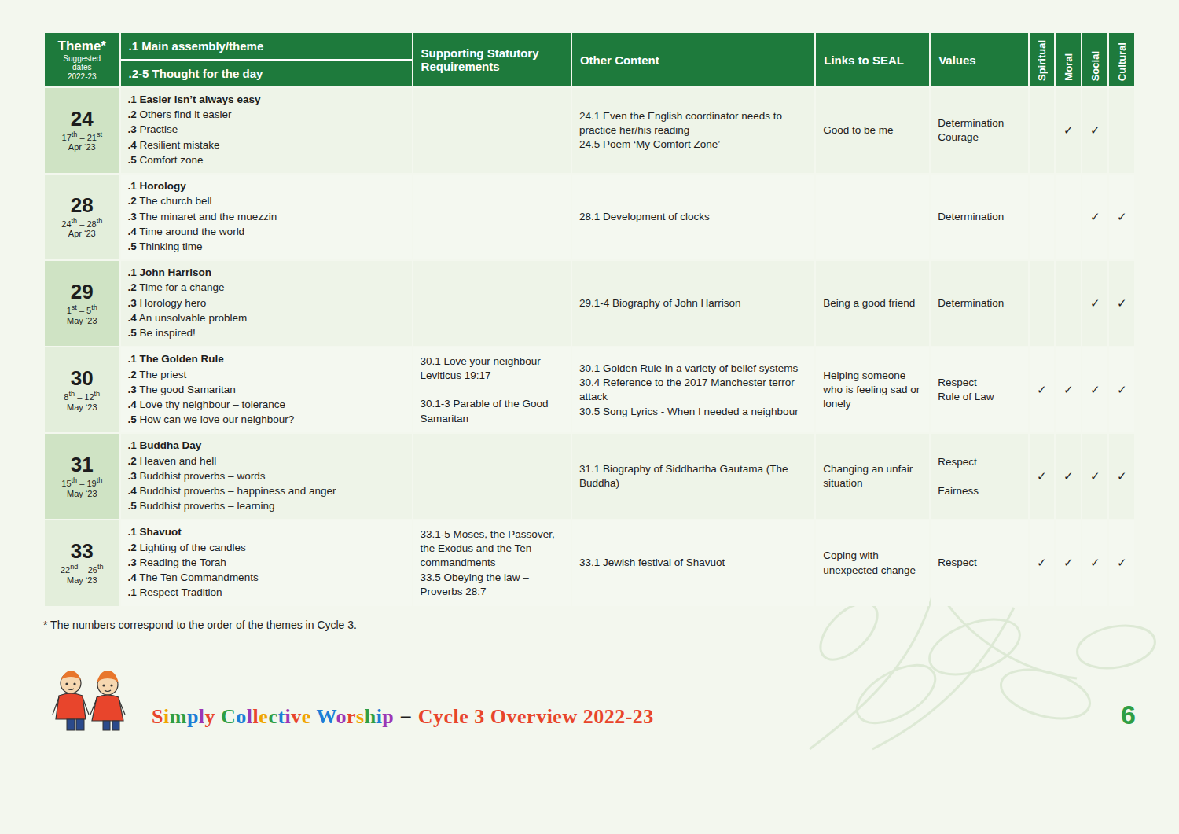| Theme* Suggested dates 2022-23 | .1 Main assembly/theme .2-5 Thought for the day | Supporting Statutory Requirements | Other Content | Links to SEAL | Values | Spiritual | Moral | Social | Cultural |
| --- | --- | --- | --- | --- | --- | --- | --- | --- | --- |
| 24 17 th – 21 st Apr ‘23 | .1 Easier isn’t always easy .2 Others find it easier .3 Practise .4 Resilient mistake .5 Comfort zone | | 24.1 Even the English coordinator needs to practice her/his reading 24.5 Poem ‘My Comfort Zone’ | Good to be me | Determination Courage | | ✓ | ✓ | |
| 28 24 th – 28 th Apr ‘23 | .1 Horology .2 The church bell .3 The minaret and the muezzin .4 Time around the world .5 Thinking time | | 28.1 Development of clocks | | Determination | | | ✓ | ✓ |
| 29 1 st – 5 th May ‘23 | .1 John Harrison .2 Time for a change .3 Horology hero .4 An unsolvable problem .5 Be inspired! | | 29.1-4 Biography of John Harrison | Being a good friend | Determination | | | ✓ | ✓ |
| 30 8 th – 12 th May ‘23 | .1 The Golden Rule .2 The priest .3 The good Samaritan .4 Love thy neighbour – tolerance .5 How can we love our neighbour? | 30.1 Love your neighbour – Leviticus 19:17 30.1-3 Parable of the Good Samaritan | 30.1 Golden Rule in a variety of belief systems 30.4 Reference to the 2017 Manchester terror attack 30.5 Song Lyrics - When I needed a neighbour | Helping someone who is feeling sad or lonely | Respect Rule of Law | ✓ | ✓ | ✓ | ✓ |
| 31 15 th – 19 th May ‘23 | .1 Buddha Day .2 Heaven and hell .3 Buddhist proverbs – words .4 Buddhist proverbs – happiness and anger .5 Buddhist proverbs – learning | | 31.1 Biography of Siddhartha Gautama (The Buddha) | Changing an unfair situation | Respect Fairness | ✓ | ✓ | ✓ | ✓ |
| 33 22 nd – 26 th May ‘23 | .1 Shavuot .2 Lighting of the candles .3 Reading the Torah .4 The Ten Commandments .1 Respect Tradition | 33.1-5 Moses, the Passover, the Exodus and the Ten commandments 33.5 Obeying the law – Proverbs 28:7 | 33.1 Jewish festival of Shavuot | Coping with unexpected change | Respect | ✓ | ✓ | ✓ | ✓ |
* The numbers correspond to the order of the themes in Cycle 3.
Simply Collective Worship – Cycle 3 Overview 2022-23
6